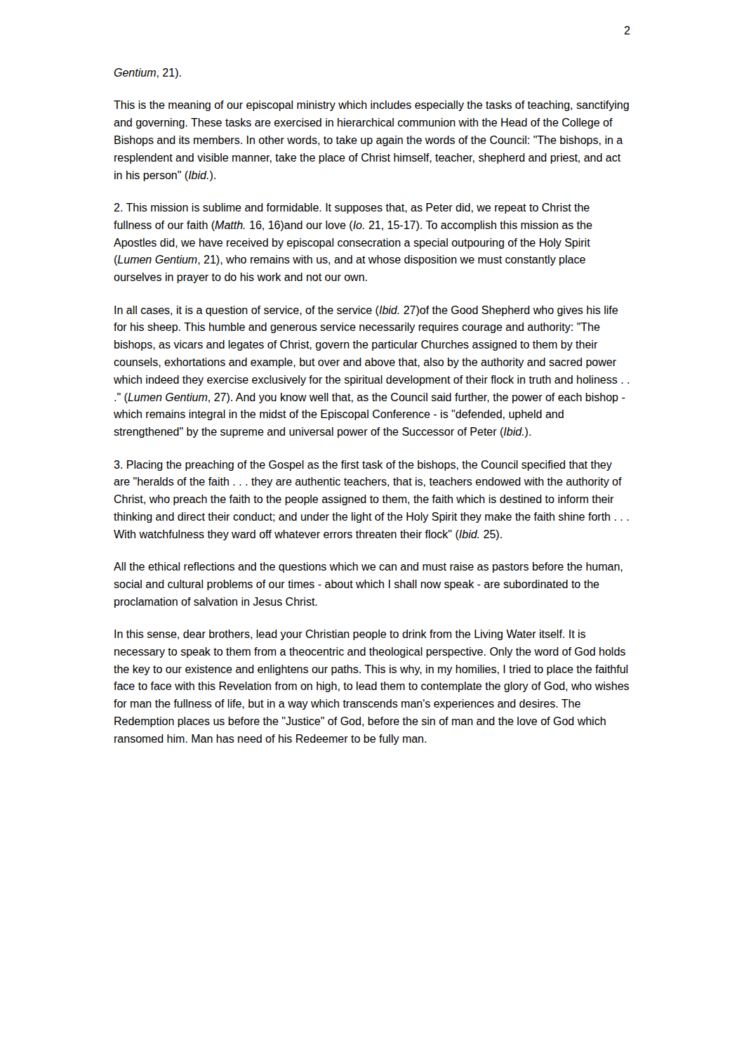2
Gentium, 21).
This is the meaning of our episcopal ministry which includes especially the tasks of teaching, sanctifying and governing. These tasks are exercised in hierarchical communion with the Head of the College of Bishops and its members. In other words, to take up again the words of the Council: "The bishops, in a resplendent and visible manner, take the place of Christ himself, teacher, shepherd and priest, and act in his person" (Ibid.).
2. This mission is sublime and formidable. It supposes that, as Peter did, we repeat to Christ the fullness of our faith (Matth. 16, 16)and our love (Io. 21, 15-17). To accomplish this mission as the Apostles did, we have received by episcopal consecration a special outpouring of the Holy Spirit (Lumen Gentium, 21), who remains with us, and at whose disposition we must constantly place ourselves in prayer to do his work and not our own.
In all cases, it is a question of service, of the service (Ibid. 27)of the Good Shepherd who gives his life for his sheep. This humble and generous service necessarily requires courage and authority: "The bishops, as vicars and legates of Christ, govern the particular Churches assigned to them by their counsels, exhortations and example, but over and above that, also by the authority and sacred power which indeed they exercise exclusively for the spiritual development of their flock in truth and holiness . . ." (Lumen Gentium, 27). And you know well that, as the Council said further, the power of each bishop - which remains integral in the midst of the Episcopal Conference - is "defended, upheld and strengthened" by the supreme and universal power of the Successor of Peter (Ibid.).
3. Placing the preaching of the Gospel as the first task of the bishops, the Council specified that they are "heralds of the faith . . . they are authentic teachers, that is, teachers endowed with the authority of Christ, who preach the faith to the people assigned to them, the faith which is destined to inform their thinking and direct their conduct; and under the light of the Holy Spirit they make the faith shine forth . . . With watchfulness they ward off whatever errors threaten their flock" (Ibid. 25).
All the ethical reflections and the questions which we can and must raise as pastors before the human, social and cultural problems of our times - about which I shall now speak - are subordinated to the proclamation of salvation in Jesus Christ.
In this sense, dear brothers, lead your Christian people to drink from the Living Water itself. It is necessary to speak to them from a theocentric and theological perspective. Only the word of God holds the key to our existence and enlightens our paths. This is why, in my homilies, I tried to place the faithful face to face with this Revelation from on high, to lead them to contemplate the glory of God, who wishes for man the fullness of life, but in a way which transcends man's experiences and desires. The Redemption places us before the "Justice" of God, before the sin of man and the love of God which ransomed him. Man has need of his Redeemer to be fully man.